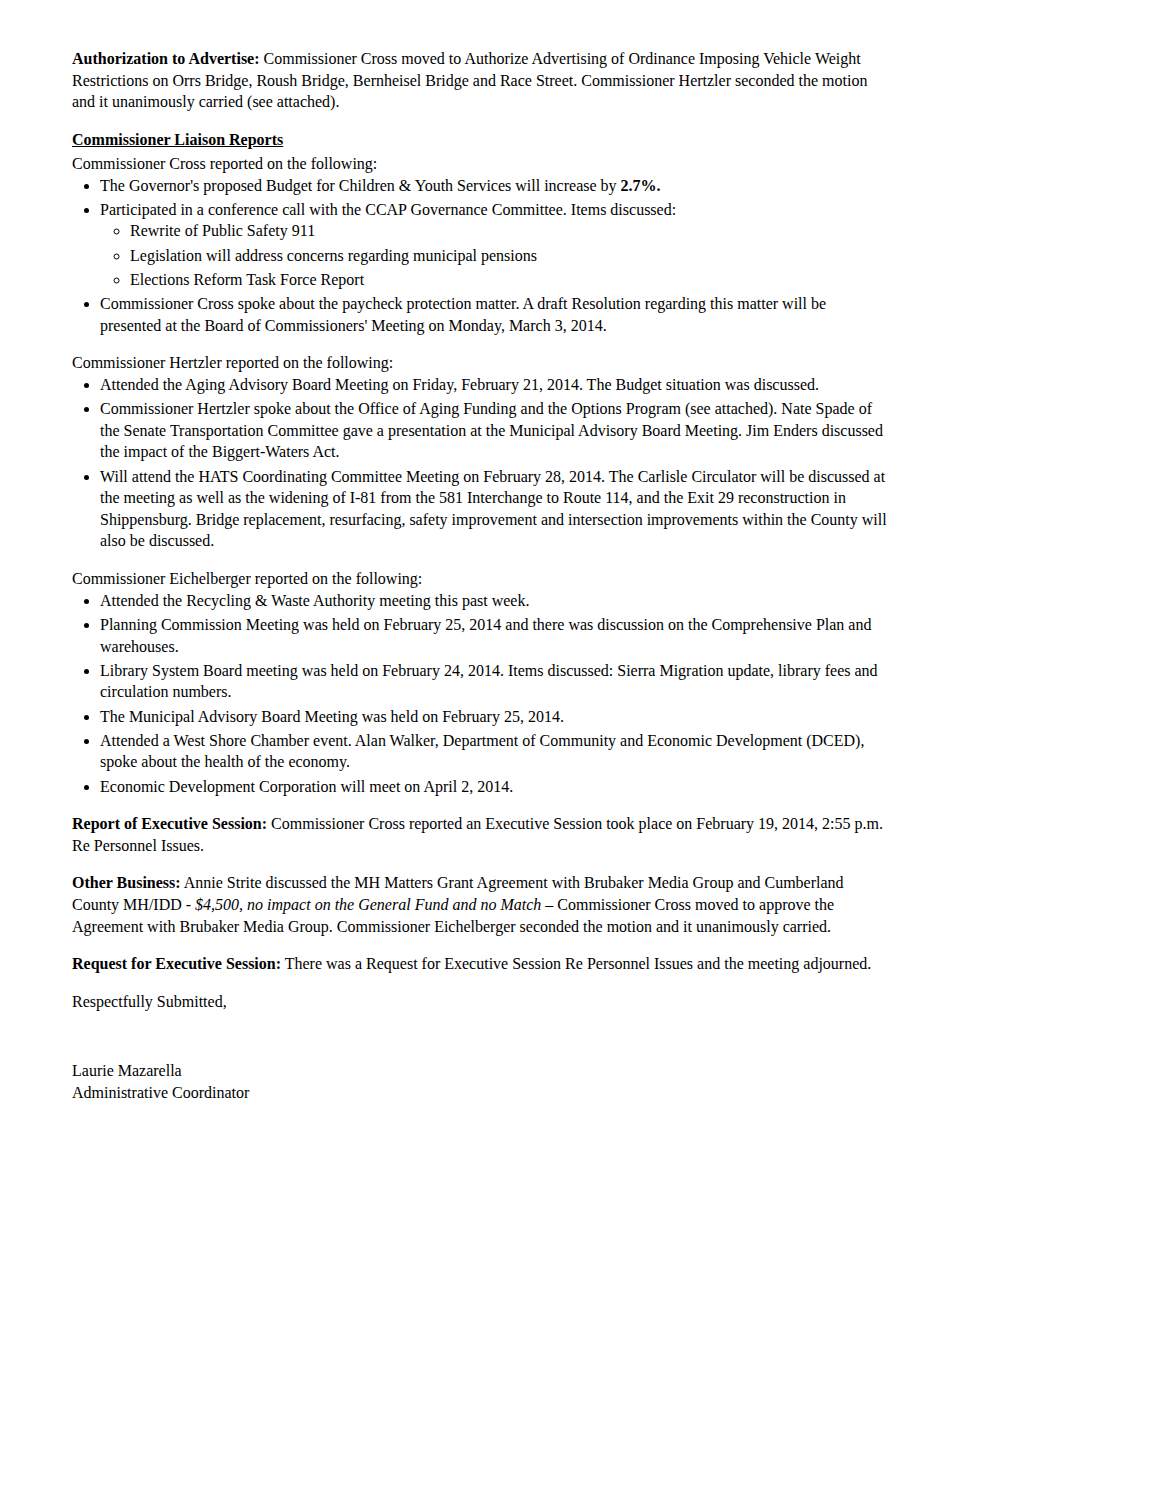Authorization to Advertise: Commissioner Cross moved to Authorize Advertising of Ordinance Imposing Vehicle Weight Restrictions on Orrs Bridge, Roush Bridge, Bernheisel Bridge and Race Street. Commissioner Hertzler seconded the motion and it unanimously carried (see attached).
Commissioner Liaison Reports
Commissioner Cross reported on the following:
The Governor's proposed Budget for Children & Youth Services will increase by 2.7%.
Participated in a conference call with the CCAP Governance Committee. Items discussed:
Rewrite of Public Safety 911
Legislation will address concerns regarding municipal pensions
Elections Reform Task Force Report
Commissioner Cross spoke about the paycheck protection matter. A draft Resolution regarding this matter will be presented at the Board of Commissioners' Meeting on Monday, March 3, 2014.
Commissioner Hertzler reported on the following:
Attended the Aging Advisory Board Meeting on Friday, February 21, 2014. The Budget situation was discussed.
Commissioner Hertzler spoke about the Office of Aging Funding and the Options Program (see attached). Nate Spade of the Senate Transportation Committee gave a presentation at the Municipal Advisory Board Meeting. Jim Enders discussed the impact of the Biggert-Waters Act.
Will attend the HATS Coordinating Committee Meeting on February 28, 2014. The Carlisle Circulator will be discussed at the meeting as well as the widening of I-81 from the 581 Interchange to Route 114, and the Exit 29 reconstruction in Shippensburg. Bridge replacement, resurfacing, safety improvement and intersection improvements within the County will also be discussed.
Commissioner Eichelberger reported on the following:
Attended the Recycling & Waste Authority meeting this past week.
Planning Commission Meeting was held on February 25, 2014 and there was discussion on the Comprehensive Plan and warehouses.
Library System Board meeting was held on February 24, 2014. Items discussed: Sierra Migration update, library fees and circulation numbers.
The Municipal Advisory Board Meeting was held on February 25, 2014.
Attended a West Shore Chamber event. Alan Walker, Department of Community and Economic Development (DCED), spoke about the health of the economy.
Economic Development Corporation will meet on April 2, 2014.
Report of Executive Session: Commissioner Cross reported an Executive Session took place on February 19, 2014, 2:55 p.m. Re Personnel Issues.
Other Business: Annie Strite discussed the MH Matters Grant Agreement with Brubaker Media Group and Cumberland County MH/IDD - $4,500, no impact on the General Fund and no Match – Commissioner Cross moved to approve the Agreement with Brubaker Media Group. Commissioner Eichelberger seconded the motion and it unanimously carried.
Request for Executive Session: There was a Request for Executive Session Re Personnel Issues and the meeting adjourned.
Respectfully Submitted,
Laurie Mazarella
Administrative Coordinator